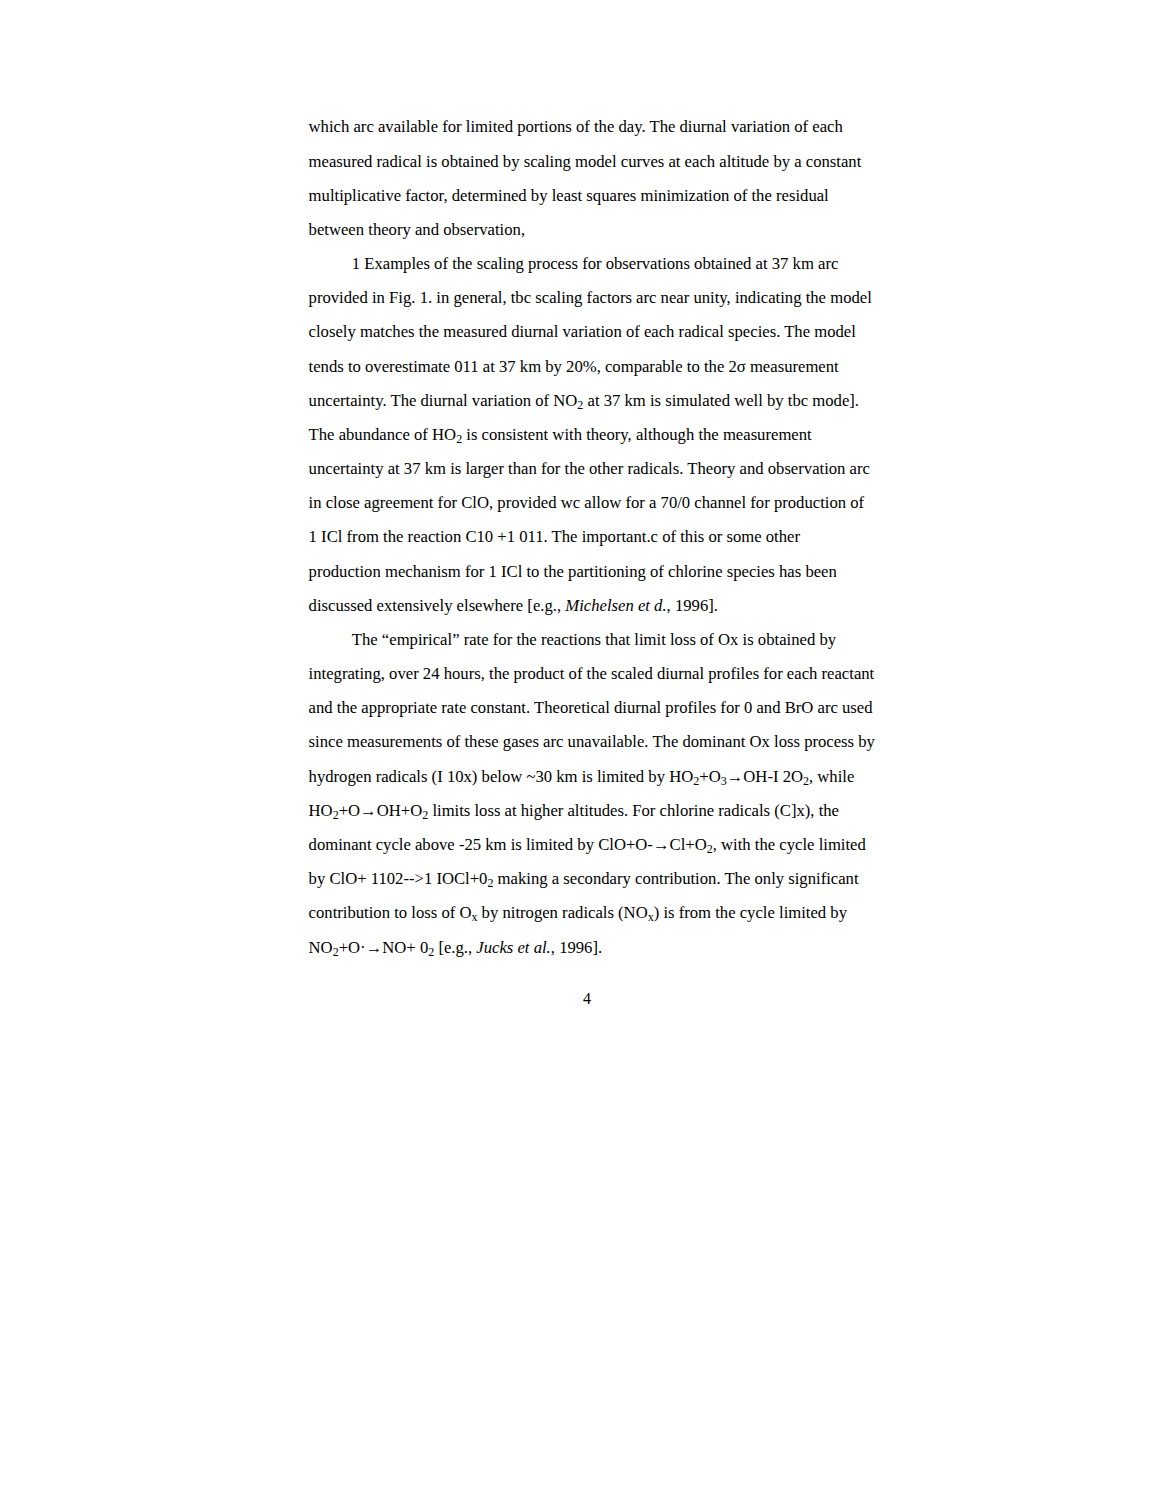which arc available for limited portions of the day. The diurnal variation of each measured radical is obtained by scaling model curves at each altitude by a constant multiplicative factor, determined by least squares minimization of the residual between theory and observation,
1 Examples of the scaling process for observations obtained at 37 km arc provided in Fig. 1. in general, tbc scaling factors arc near unity, indicating the model closely matches the measured diurnal variation of each radical species. The model tends to overestimate 011 at 37 km by 20%, comparable to the 2σ measurement uncertainty. The diurnal variation of NO2 at 37 km is simulated well by tbc mode]. The abundance of HO2 is consistent with theory, although the measurement uncertainty at 37 km is larger than for the other radicals. Theory and observation arc in close agreement for ClO, provided wc allow for a 70/0 channel for production of 1 ICl from the reaction C10 +1 011. The important.c of this or some other production mechanism for 1 ICl to the partitioning of chlorine species has been discussed extensively elsewhere [e.g., Michelsen et d., 1996].
The “empirical” rate for the reactions that limit loss of Ox is obtained by integrating, over 24 hours, the product of the scaled diurnal profiles for each reactant and the appropriate rate constant. Theoretical diurnal profiles for 0 and BrO arc used since measurements of these gases arc unavailable. The dominant Ox loss process by hydrogen radicals (I 10x) below ~30 km is limited by HO2+O3→OH-I 2O2, while HO2+O→OH+O2 limits loss at higher altitudes. For chlorine radicals (C]x), the dominant cycle above -25 km is limited by ClO+O-→Cl+O2, with the cycle limited by ClO+ 1102-->1 IOCl+02 making a secondary contribution. The only significant contribution to loss of Ox by nitrogen radicals (NOx) is from the cycle limited by NO2+O·→NO+ 02 [e.g., Jucks et al., 1996].
4